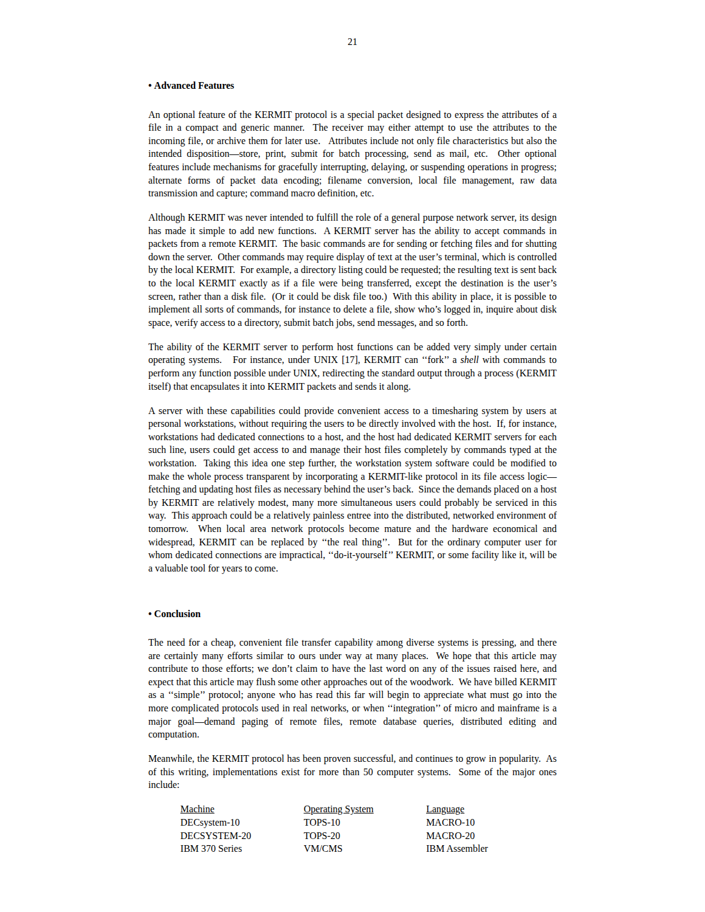21
Advanced Features
An optional feature of the KERMIT protocol is a special packet designed to express the attributes of a file in a compact and generic manner. The receiver may either attempt to use the attributes to the incoming file, or archive them for later use. Attributes include not only file characteristics but also the intended disposition—store, print, submit for batch processing, send as mail, etc. Other optional features include mechanisms for gracefully interrupting, delaying, or suspending operations in progress; alternate forms of packet data encoding; filename conversion, local file management, raw data transmission and capture; command macro definition, etc.
Although KERMIT was never intended to fulfill the role of a general purpose network server, its design has made it simple to add new functions. A KERMIT server has the ability to accept commands in packets from a remote KERMIT. The basic commands are for sending or fetching files and for shutting down the server. Other commands may require display of text at the user’s terminal, which is controlled by the local KERMIT. For example, a directory listing could be requested; the resulting text is sent back to the local KERMIT exactly as if a file were being transferred, except the destination is the user’s screen, rather than a disk file. (Or it could be disk file too.) With this ability in place, it is possible to implement all sorts of commands, for instance to delete a file, show who’s logged in, inquire about disk space, verify access to a directory, submit batch jobs, send messages, and so forth.
The ability of the KERMIT server to perform host functions can be added very simply under certain operating systems. For instance, under UNIX [17], KERMIT can ‘‘fork’’ a shell with commands to perform any function possible under UNIX, redirecting the standard output through a process (KERMIT itself) that encapsulates it into KERMIT packets and sends it along.
A server with these capabilities could provide convenient access to a timesharing system by users at personal workstations, without requiring the users to be directly involved with the host. If, for instance, workstations had dedicated connections to a host, and the host had dedicated KERMIT servers for each such line, users could get access to and manage their host files completely by commands typed at the workstation. Taking this idea one step further, the workstation system software could be modified to make the whole process transparent by incorporating a KERMIT-like protocol in its file access logic—fetching and updating host files as necessary behind the user’s back. Since the demands placed on a host by KERMIT are relatively modest, many more simultaneous users could probably be serviced in this way. This approach could be a relatively painless entree into the distributed, networked environment of tomorrow. When local area network protocols become mature and the hardware economical and widespread, KERMIT can be replaced by ‘‘the real thing’’. But for the ordinary computer user for whom dedicated connections are impractical, ‘‘do-it-yourself’’ KERMIT, or some facility like it, will be a valuable tool for years to come.
Conclusion
The need for a cheap, convenient file transfer capability among diverse systems is pressing, and there are certainly many efforts similar to ours under way at many places. We hope that this article may contribute to those efforts; we don’t claim to have the last word on any of the issues raised here, and expect that this article may flush some other approaches out of the woodwork. We have billed KERMIT as a ‘‘simple’’ protocol; anyone who has read this far will begin to appreciate what must go into the more complicated protocols used in real networks, or when ‘‘integration’’ of micro and mainframe is a major goal—demand paging of remote files, remote database queries, distributed editing and computation.
Meanwhile, the KERMIT protocol has been proven successful, and continues to grow in popularity. As of this writing, implementations exist for more than 50 computer systems. Some of the major ones include:
| Machine | Operating System | Language |
| --- | --- | --- |
| DECsystem-10 | TOPS-10 | MACRO-10 |
| DECSYSTEM-20 | TOPS-20 | MACRO-20 |
| IBM 370 Series | VM/CMS | IBM Assembler |